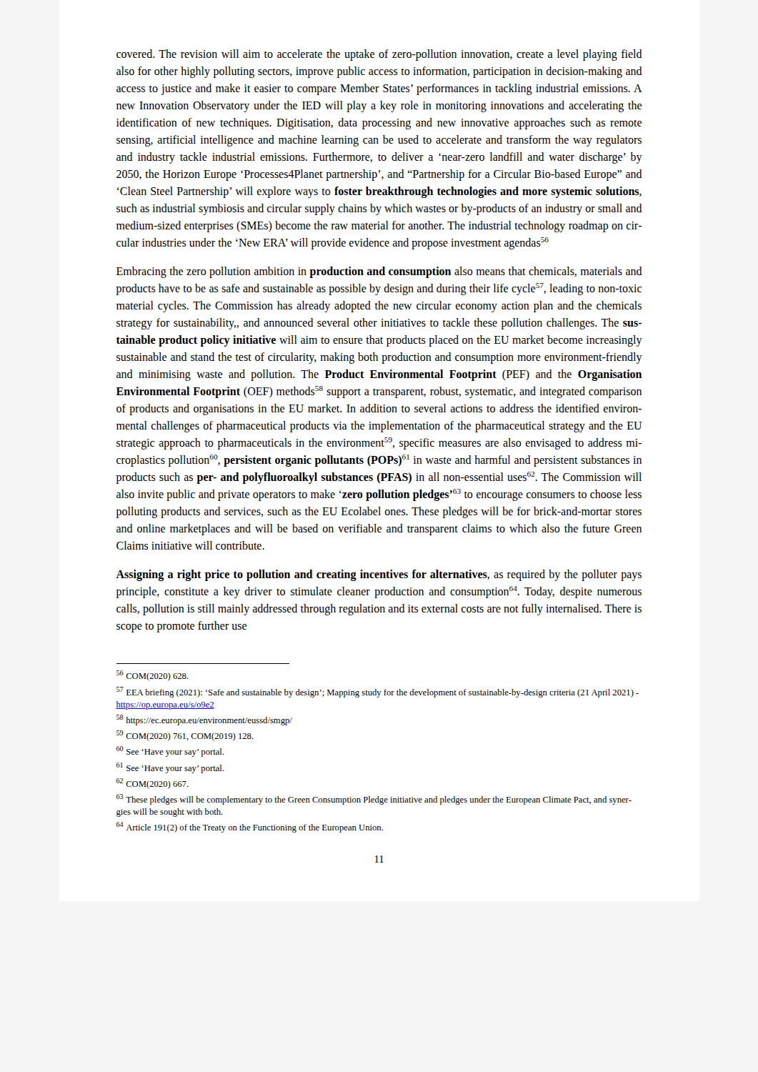covered. The revision will aim to accelerate the uptake of zero-pollution innovation, create a level playing field also for other highly polluting sectors, improve public access to information, participation in decision-making and access to justice and make it easier to compare Member States’ performances in tackling industrial emissions. A new Innovation Observatory under the IED will play a key role in monitoring innovations and accelerating the identification of new techniques. Digitisation, data processing and new innovative approaches such as remote sensing, artificial intelligence and machine learning can be used to accelerate and transform the way regulators and industry tackle industrial emissions. Furthermore, to deliver a ‘near-zero landfill and water discharge’ by 2050, the Horizon Europe ‘Processes4Planet partnership’, and “Partnership for a Circular Bio-based Europe” and ‘Clean Steel Partnership’ will explore ways to foster breakthrough technologies and more systemic solutions, such as industrial symbiosis and circular supply chains by which wastes or by-products of an industry or small and medium-sized enterprises (SMEs) become the raw material for another. The industrial technology roadmap on circular industries under the ‘New ERA’ will provide evidence and propose investment agendas56
Embracing the zero pollution ambition in production and consumption also means that chemicals, materials and products have to be as safe and sustainable as possible by design and during their life cycle57, leading to non-toxic material cycles. The Commission has already adopted the new circular economy action plan and the chemicals strategy for sustainability,, and announced several other initiatives to tackle these pollution challenges. The sustainable product policy initiative will aim to ensure that products placed on the EU market become increasingly sustainable and stand the test of circularity, making both production and consumption more environment-friendly and minimising waste and pollution. The Product Environmental Footprint (PEF) and the Organisation Environmental Footprint (OEF) methods58 support a transparent, robust, systematic, and integrated comparison of products and organisations in the EU market. In addition to several actions to address the identified environmental challenges of pharmaceutical products via the implementation of the pharmaceutical strategy and the EU strategic approach to pharmaceuticals in the environment59, specific measures are also envisaged to address microplastics pollution60, persistent organic pollutants (POPs)61 in waste and harmful and persistent substances in products such as per- and polyfluoroalkyl substances (PFAS) in all non-essential uses62. The Commission will also invite public and private operators to make ‘zero pollution pledges’63 to encourage consumers to choose less polluting products and services, such as the EU Ecolabel ones. These pledges will be for brick-and-mortar stores and online marketplaces and will be based on verifiable and transparent claims to which also the future Green Claims initiative will contribute.
Assigning a right price to pollution and creating incentives for alternatives, as required by the polluter pays principle, constitute a key driver to stimulate cleaner production and consumption64. Today, despite numerous calls, pollution is still mainly addressed through regulation and its external costs are not fully internalised. There is scope to promote further use
56 COM(2020) 628.
57 EEA briefing (2021): ‘Safe and sustainable by design’; Mapping study for the development of sustainable-by-design criteria (21 April 2021) - https://op.europa.eu/s/o9e2
58https://ec.europa.eu/environment/eussd/smgp/
59 COM(2020) 761, COM(2019) 128.
60 See ‘Have your say’ portal.
61 See ‘Have your say’ portal.
62 COM(2020) 667.
63 These pledges will be complementary to the Green Consumption Pledge initiative and pledges under the European Climate Pact, and synergies will be sought with both.
64 Article 191(2) of the Treaty on the Functioning of the European Union.
11